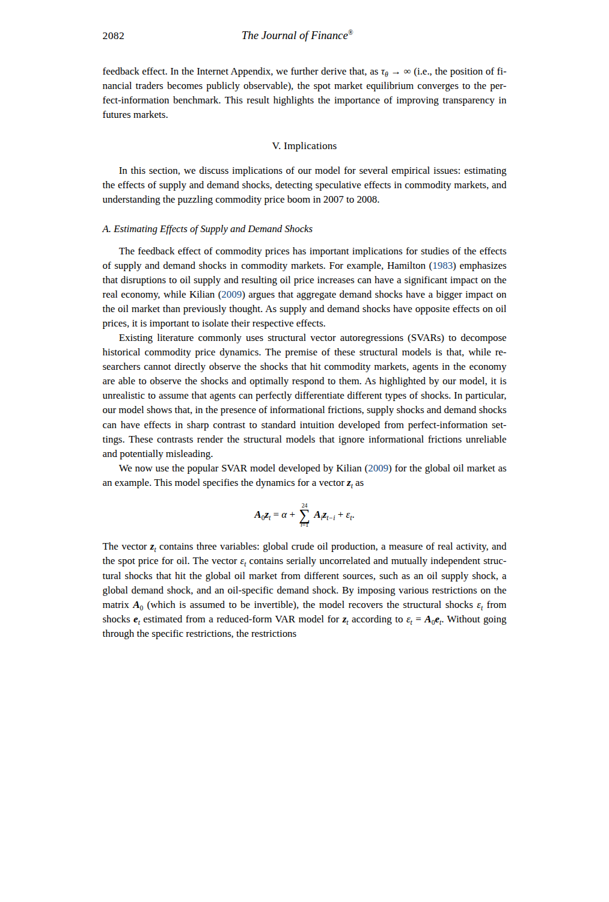2082 The Journal of Finance®
feedback effect. In the Internet Appendix, we further derive that, as τθ → ∞ (i.e., the position of financial traders becomes publicly observable), the spot market equilibrium converges to the perfect-information benchmark. This result highlights the importance of improving transparency in futures markets.
V. Implications
In this section, we discuss implications of our model for several empirical issues: estimating the effects of supply and demand shocks, detecting speculative effects in commodity markets, and understanding the puzzling commodity price boom in 2007 to 2008.
A. Estimating Effects of Supply and Demand Shocks
The feedback effect of commodity prices has important implications for studies of the effects of supply and demand shocks in commodity markets. For example, Hamilton (1983) emphasizes that disruptions to oil supply and resulting oil price increases can have a significant impact on the real economy, while Kilian (2009) argues that aggregate demand shocks have a bigger impact on the oil market than previously thought. As supply and demand shocks have opposite effects on oil prices, it is important to isolate their respective effects.
Existing literature commonly uses structural vector autoregressions (SVARs) to decompose historical commodity price dynamics. The premise of these structural models is that, while researchers cannot directly observe the shocks that hit commodity markets, agents in the economy are able to observe the shocks and optimally respond to them. As highlighted by our model, it is unrealistic to assume that agents can perfectly differentiate different types of shocks. In particular, our model shows that, in the presence of informational frictions, supply shocks and demand shocks can have effects in sharp contrast to standard intuition developed from perfect-information settings. These contrasts render the structural models that ignore informational frictions unreliable and potentially misleading.
We now use the popular SVAR model developed by Kilian (2009) for the global oil market as an example. This model specifies the dynamics for a vector zt as
A0zt = α + 24 ∑ i=1 Aizt−i + εt.
The vector zt contains three variables: global crude oil production, a measure of real activity, and the spot price for oil. The vector εt contains serially uncorrelated and mutually independent structural shocks that hit the global oil market from different sources, such as an oil supply shock, a global demand shock, and an oil-specific demand shock. By imposing various restrictions on the matrix A0 (which is assumed to be invertible), the model recovers the structural shocks εt from shocks et estimated from a reduced-form VAR model for zt according to εt = A0et. Without going through the specific restrictions, the restrictions